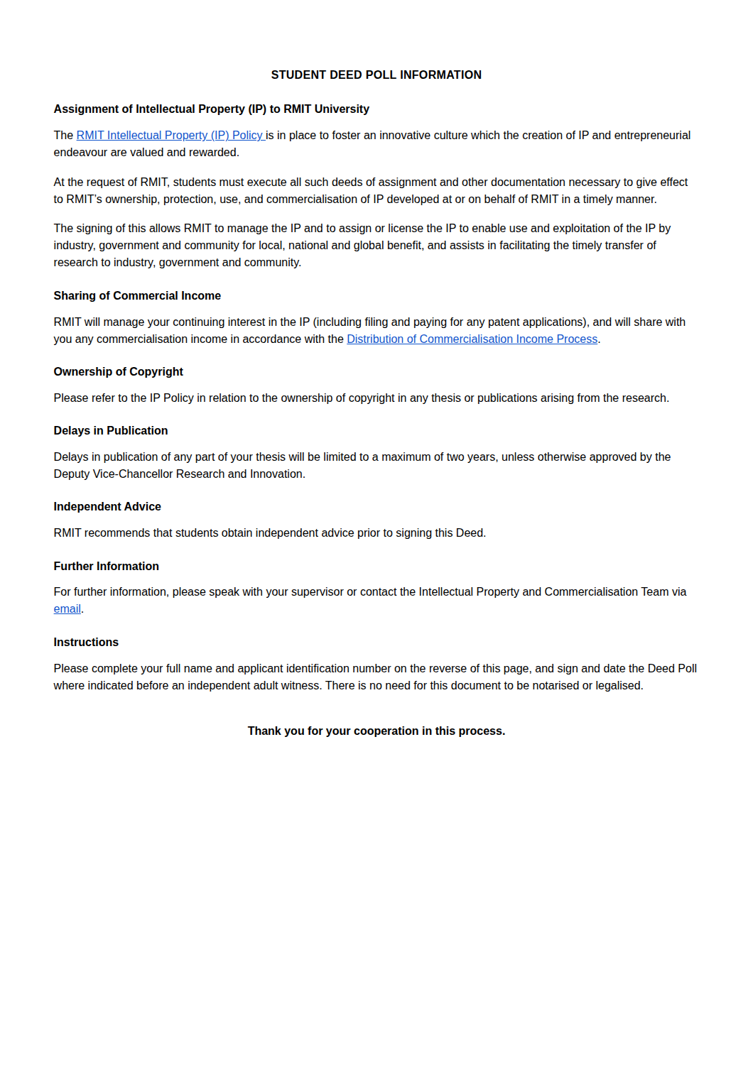STUDENT DEED POLL INFORMATION
Assignment of Intellectual Property (IP) to RMIT University
The RMIT Intellectual Property (IP) Policy is in place to foster an innovative culture which the creation of IP and entrepreneurial endeavour are valued and rewarded.
At the request of RMIT, students must execute all such deeds of assignment and other documentation necessary to give effect to RMIT’s ownership, protection, use, and commercialisation of IP developed at or on behalf of RMIT in a timely manner.
The signing of this allows RMIT to manage the IP and to assign or license the IP to enable use and exploitation of the IP by industry, government and community for local, national and global benefit, and assists in facilitating the timely transfer of research to industry, government and community.
Sharing of Commercial Income
RMIT will manage your continuing interest in the IP (including filing and paying for any patent applications), and will share with you any commercialisation income in accordance with the Distribution of Commercialisation Income Process.
Ownership of Copyright
Please refer to the IP Policy in relation to the ownership of copyright in any thesis or publications arising from the research.
Delays in Publication
Delays in publication of any part of your thesis will be limited to a maximum of two years, unless otherwise approved by the Deputy Vice-Chancellor Research and Innovation.
Independent Advice
RMIT recommends that students obtain independent advice prior to signing this Deed.
Further Information
For further information, please speak with your supervisor or contact the Intellectual Property and Commercialisation Team via email.
Instructions
Please complete your full name and applicant identification number on the reverse of this page, and sign and date the Deed Poll where indicated before an independent adult witness. There is no need for this document to be notarised or legalised.
Thank you for your cooperation in this process.